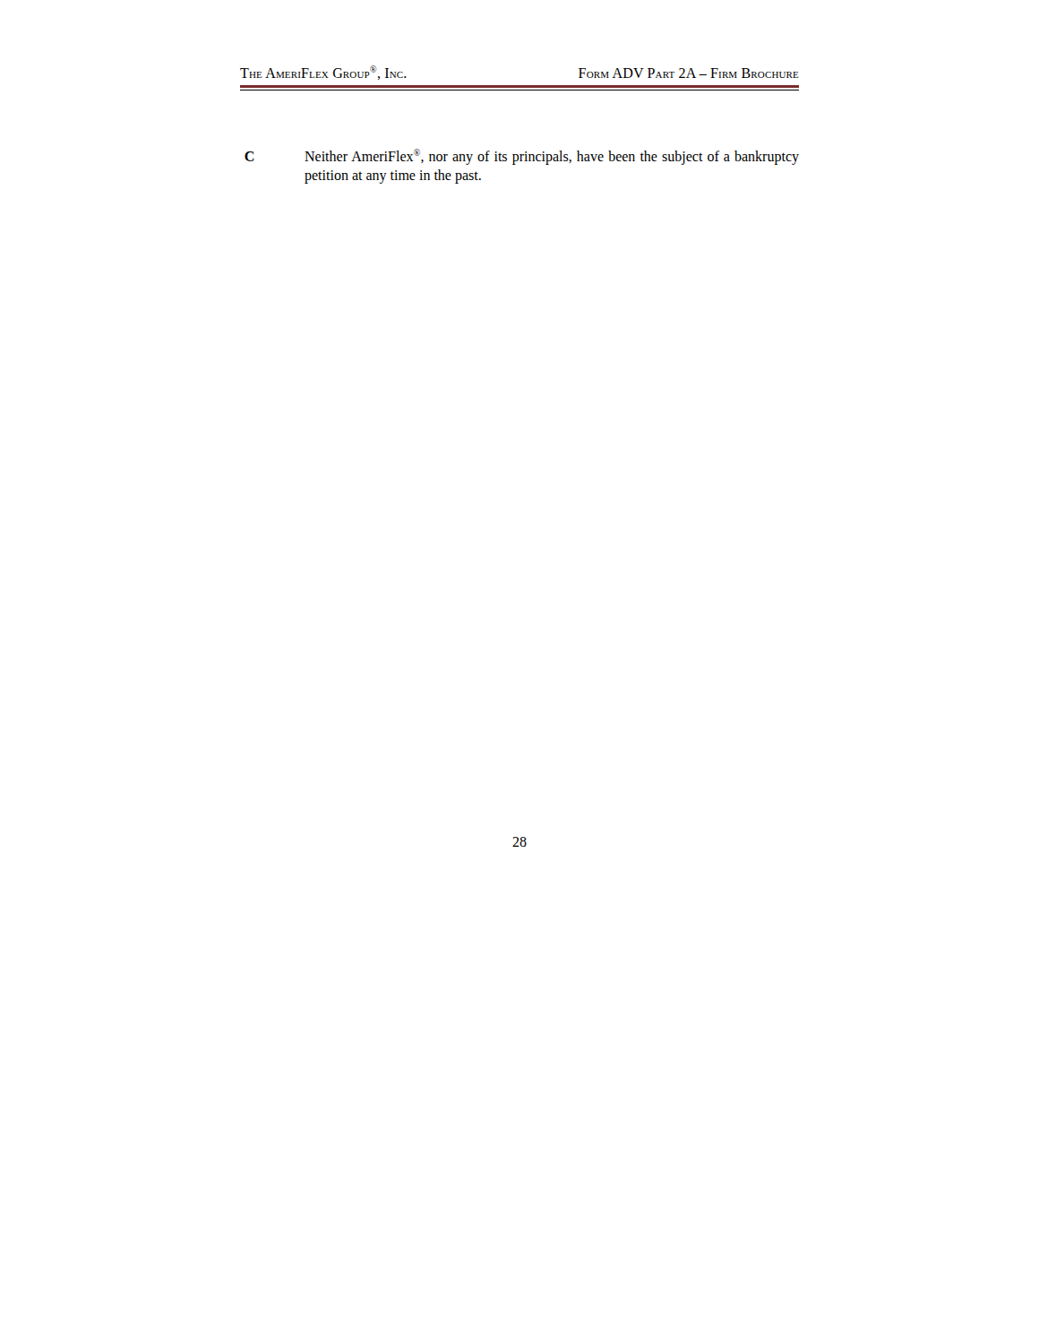The AmeriFlex Group®, Inc. Form ADV Part 2A – Firm Brochure
C
Neither AmeriFlex®, nor any of its principals, have been the subject of a bankruptcy petition at any time in the past.
28